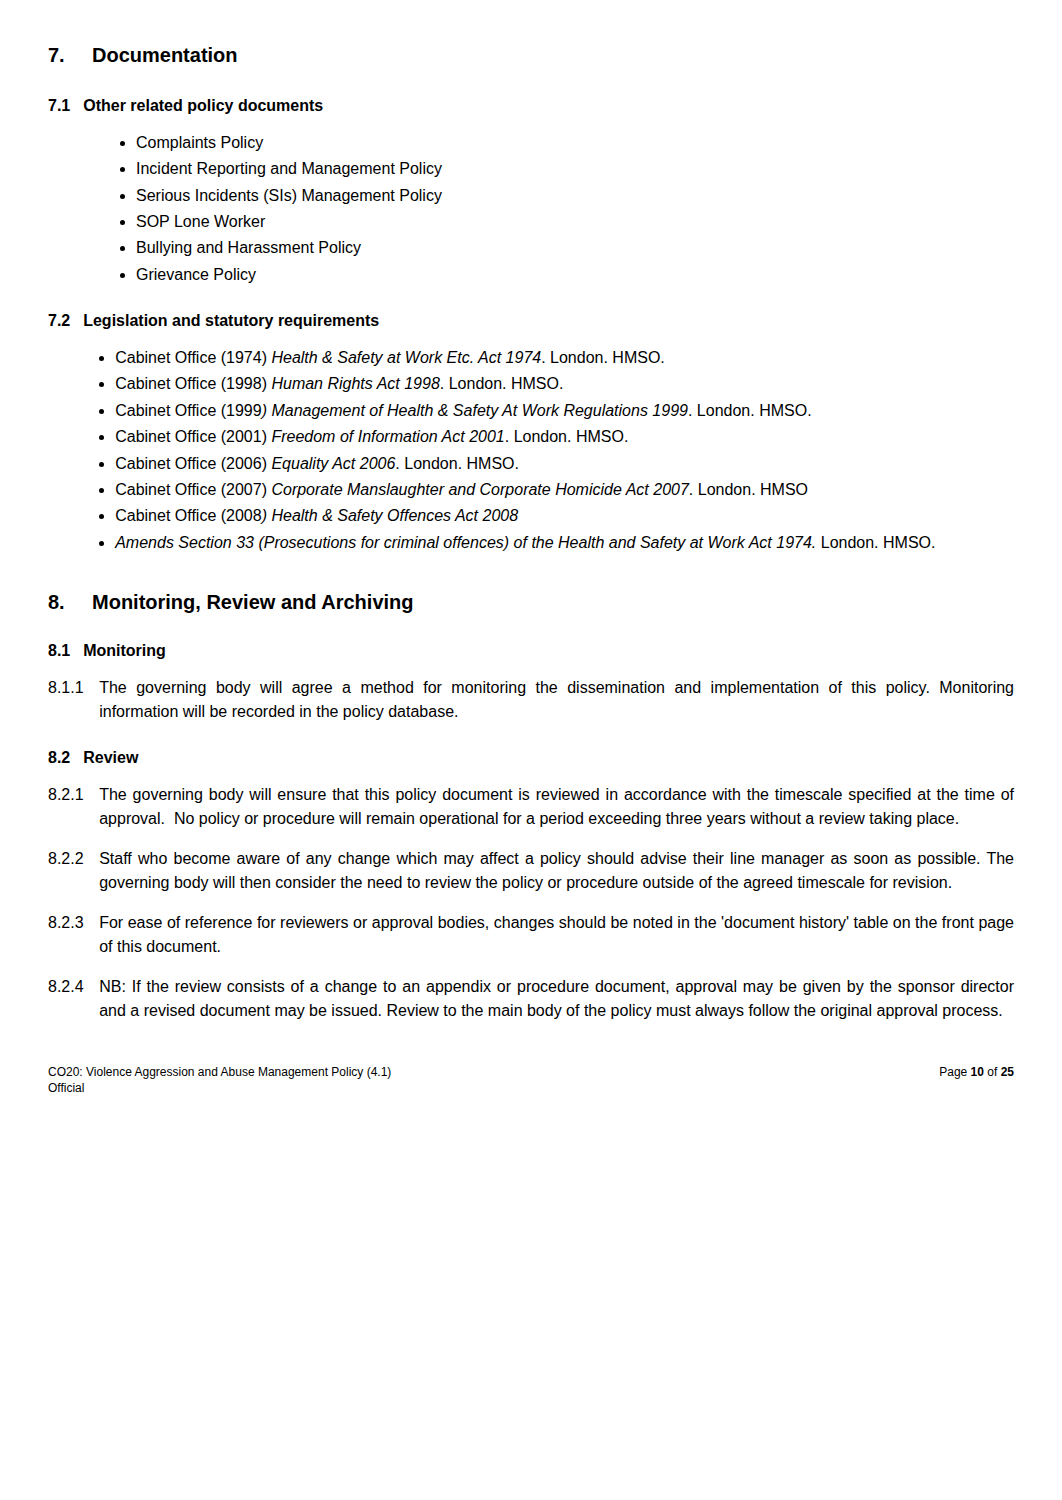7. Documentation
7.1 Other related policy documents
Complaints Policy
Incident Reporting and Management Policy
Serious Incidents (SIs) Management Policy
SOP Lone Worker
Bullying and Harassment Policy
Grievance Policy
7.2 Legislation and statutory requirements
Cabinet Office (1974) Health & Safety at Work Etc. Act 1974. London. HMSO.
Cabinet Office (1998) Human Rights Act 1998. London. HMSO.
Cabinet Office (1999) Management of Health & Safety At Work Regulations 1999. London. HMSO.
Cabinet Office (2001) Freedom of Information Act 2001. London. HMSO.
Cabinet Office (2006) Equality Act 2006. London. HMSO.
Cabinet Office (2007) Corporate Manslaughter and Corporate Homicide Act 2007. London. HMSO
Cabinet Office (2008) Health & Safety Offences Act 2008
Amends Section 33 (Prosecutions for criminal offences) of the Health and Safety at Work Act 1974. London. HMSO.
8. Monitoring, Review and Archiving
8.1 Monitoring
8.1.1 The governing body will agree a method for monitoring the dissemination and implementation of this policy. Monitoring information will be recorded in the policy database.
8.2 Review
8.2.1 The governing body will ensure that this policy document is reviewed in accordance with the timescale specified at the time of approval. No policy or procedure will remain operational for a period exceeding three years without a review taking place.
8.2.2 Staff who become aware of any change which may affect a policy should advise their line manager as soon as possible. The governing body will then consider the need to review the policy or procedure outside of the agreed timescale for revision.
8.2.3 For ease of reference for reviewers or approval bodies, changes should be noted in the 'document history' table on the front page of this document.
8.2.4 NB: If the review consists of a change to an appendix or procedure document, approval may be given by the sponsor director and a revised document may be issued. Review to the main body of the policy must always follow the original approval process.
CO20: Violence Aggression and Abuse Management Policy (4.1) Official
Page 10 of 25